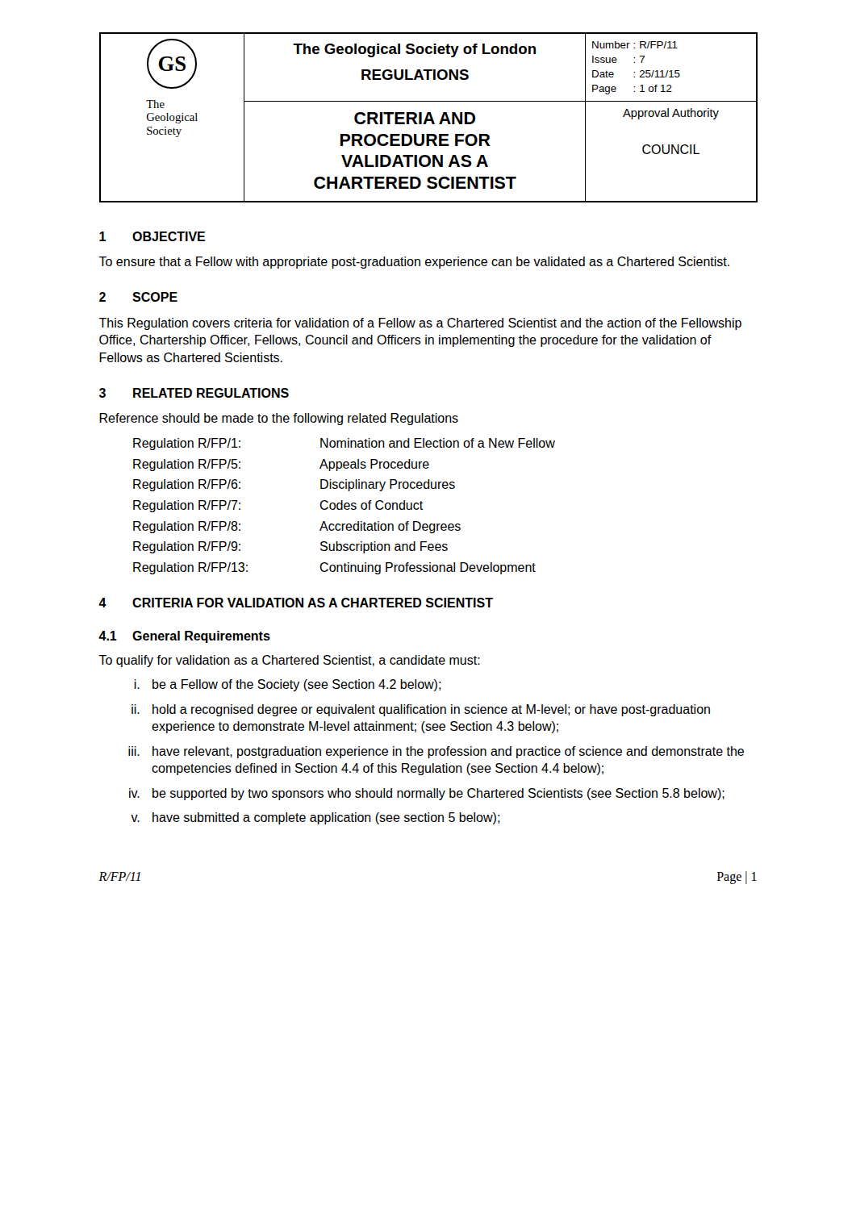| GS The Geological Society | The Geological Society of London REGULATIONS | / Number / : / R/FP/11 / / Issue / : / 7 / / Date / : / 25/11/15 / / Page / : / 1 of 12 / |
| CRITERIA AND PROCEDURE FOR VALIDATION AS A CHARTERED SCIENTIST | Approval Authority COUNCIL |
1 OBJECTIVE
To ensure that a Fellow with appropriate post-graduation experience can be validated as a Chartered Scientist.
2 SCOPE
This Regulation covers criteria for validation of a Fellow as a Chartered Scientist and the action of the Fellowship Office, Chartership Officer, Fellows, Council and Officers in implementing the procedure for the validation of Fellows as Chartered Scientists.
3 RELATED REGULATIONS
Reference should be made to the following related Regulations
Regulation R/FP/1:
Nomination and Election of a New Fellow
Regulation R/FP/5:
Appeals Procedure
Regulation R/FP/6:
Disciplinary Procedures
Regulation R/FP/7:
Codes of Conduct
Regulation R/FP/8:
Accreditation of Degrees
Regulation R/FP/9:
Subscription and Fees
Regulation R/FP/13:
Continuing Professional Development
4 CRITERIA FOR VALIDATION AS A CHARTERED SCIENTIST
4.1 General Requirements
To qualify for validation as a Chartered Scientist, a candidate must:
i. be a Fellow of the Society (see Section 4.2 below);
ii. hold a recognised degree or equivalent qualification in science at M-level; or have post-graduation experience to demonstrate M-level attainment; (see Section 4.3 below);
iii. have relevant, postgraduation experience in the profession and practice of science and demonstrate the competencies defined in Section 4.4 of this Regulation (see Section 4.4 below);
iv. be supported by two sponsors who should normally be Chartered Scientists (see Section 5.8 below);
v. have submitted a complete application (see section 5 below);
R/FP/11 Page | 1